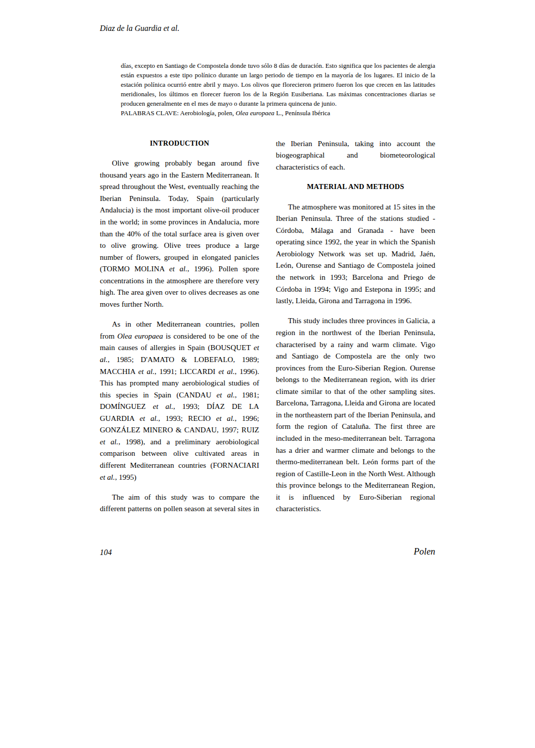Diaz de la Guardia et al.
días, excepto en Santiago de Compostela donde tuvo sólo 8 días de duración. Esto significa que los pacientes de alergia están expuestos a este tipo polínico durante un largo periodo de tiempo en la mayoría de los lugares. El inicio de la estación polínica ocurrió entre abril y mayo. Los olivos que florecieron primero fueron los que crecen en las latitudes meridionales, los últimos en florecer fueron los de la Región Eusiberiana. Las máximas concentraciones diarias se producen generalmente en el mes de mayo o durante la primera quincena de junio.
PALABRAS CLAVE: Aerobiología, polen, Olea europaea L., Península Ibérica
INTRODUCTION
Olive growing probably began around five thousand years ago in the Eastern Mediterranean. It spread throughout the West, eventually reaching the Iberian Peninsula. Today, Spain (particularly Andalucia) is the most important olive-oil producer in the world; in some provinces in Andalucia, more than the 40% of the total surface area is given over to olive growing. Olive trees produce a large number of flowers, grouped in elongated panicles (TORMO MOLINA et al., 1996). Pollen spore concentrations in the atmosphere are therefore very high. The area given over to olives decreases as one moves further North.
As in other Mediterranean countries, pollen from Olea europaea is considered to be one of the main causes of allergies in Spain (BOUSQUET et al., 1985; D'AMATO & LOBEFALO, 1989; MACCHIA et al., 1991; LICCARDI et al., 1996). This has prompted many aerobiological studies of this species in Spain (CANDAU et al., 1981; DOMÍNGUEZ et al., 1993; DÍAZ DE LA GUARDIA et al., 1993; RECIO et al., 1996; GONZÁLEZ MINERO & CANDAU, 1997; RUIZ et al., 1998), and a preliminary aerobiological comparison between olive cultivated areas in different Mediterranean countries (FORNACIARI et al., 1995)
The aim of this study was to compare the different patterns on pollen season at several sites in the Iberian Peninsula, taking into account the biogeographical and biometeorological characteristics of each.
MATERIAL AND METHODS
The atmosphere was monitored at 15 sites in the Iberian Peninsula. Three of the stations studied - Córdoba, Málaga and Granada - have been operating since 1992, the year in which the Spanish Aerobiology Network was set up. Madrid, Jaén, León, Ourense and Santiago de Compostela joined the network in 1993; Barcelona and Priego de Córdoba in 1994; Vigo and Estepona in 1995; and lastly, Lleida, Girona and Tarragona in 1996.
This study includes three provinces in Galicia, a region in the northwest of the Iberian Peninsula, characterised by a rainy and warm climate. Vigo and Santiago de Compostela are the only two provinces from the Euro-Siberian Region. Ourense belongs to the Mediterranean region, with its drier climate similar to that of the other sampling sites. Barcelona, Tarragona, Lleida and Girona are located in the northeastern part of the Iberian Peninsula, and form the region of Cataluña. The first three are included in the meso-mediterranean belt. Tarragona has a drier and warmer climate and belongs to the thermo-mediterranean belt. León forms part of the region of Castille-Leon in the North West. Although this province belongs to the Mediterranean Region, it is influenced by Euro-Siberian regional characteristics.
104 Polen